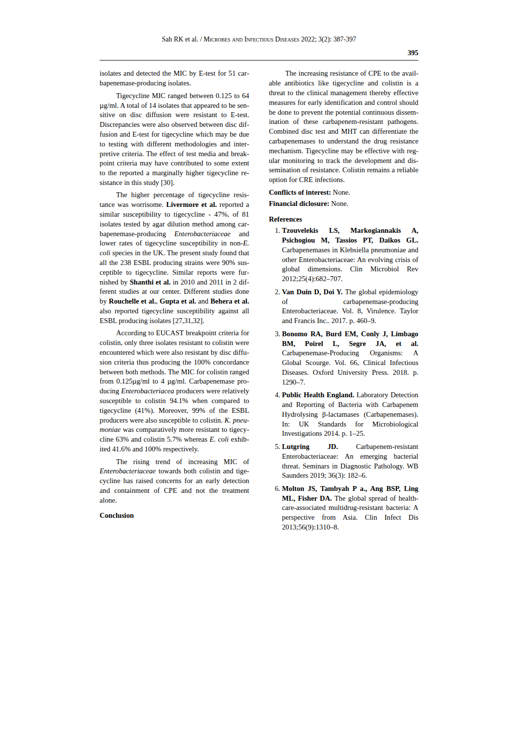Sah RK et al. / Microbes and Infectious Diseases 2022; 3(2): 387-397
395
isolates and detected the MIC by E-test for 51 carbapenemase-producing isolates.
Tigecycline MIC ranged between 0.125 to 64 µg/ml. A total of 14 isolates that appeared to be sensitive on disc diffusion were resistant to E-test. Discrepancies were also observed between disc diffusion and E-test for tigecycline which may be due to testing with different methodologies and interpretive criteria. The effect of test media and breakpoint criteria may have contributed to some extent to the reported a marginally higher tigecycline resistance in this study [30].
The higher percentage of tigecycline resistance was worrisome. Livermore et al. reported a similar susceptibility to tigecycline - 47%, of 81 isolates tested by agar dilution method among carbapenemase-producing Enterobacteriaceae and lower rates of tigecycline susceptibility in non-E. coli species in the UK. The present study found that all the 238 ESBL producing strains were 90% susceptible to tigecycline. Similar reports were furnished by Shanthi et al. in 2010 and 2011 in 2 different studies at our center. Different studies done by Rouchelle et al., Gupta et al. and Behera et al. also reported tigecycline susceptibility against all ESBL producing isolates [27,31,32].
According to EUCAST breakpoint criteria for colistin, only three isolates resistant to colistin were encountered which were also resistant by disc diffusion criteria thus producing the 100% concordance between both methods. The MIC for colistin ranged from 0.125µg/ml to 4 µg/ml. Carbapenemase producing Enterobacteriacea producers were relatively susceptible to colistin 94.1% when compared to tigecycline (41%). Moreover, 99% of the ESBL producers were also susceptible to colistin. K. pneumoniae was comparatively more resistant to tigecycline 63% and colistin 5.7% whereas E. coli exhibited 41.6% and 100% respectively.
The rising trend of increasing MIC of Enterobacteriaceae towards both colistin and tigecycline has raised concerns for an early detection and containment of CPE and not the treatment alone.
Conclusion
The increasing resistance of CPE to the available antibiotics like tigecycline and colistin is a threat to the clinical management thereby effective measures for early identification and control should be done to prevent the potential continuous dissemination of these carbapenem-resistant pathogens. Combined disc test and MHT can differentiate the carbapenemases to understand the drug resistance mechanism. Tigecycline may be effective with regular monitoring to track the development and dissemination of resistance. Colistin remains a reliable option for CRE infections.
Conflicts of interest: None.
Financial diclosure: None.
References
Tzouvelekis LS, Markogiannakis A, Psichogiou M, Tassios PT, Daikos GL. Carbapenemases in Klebsiella pneumoniae and other Enterobacteriaceae: An evolving crisis of global dimensions. Clin Microbiol Rev 2012;25(4):682–707.
Van Duin D, Doi Y. The global epidemiology of carbapenemase-producing Enterobacteriaceae. Vol. 8, Virulence. Taylor and Francis Inc.. 2017. p. 460–9.
Bonomo RA, Burd EM, Conly J, Limbago BM, Poirel L, Segre JA, et al. Carbapenemase-Producing Organisms: A Global Scourge. Vol. 66, Clinical Infectious Diseases. Oxford University Press. 2018. p. 1290–7.
Public Health England. Laboratory Detection and Reporting of Bacteria with Carbapenem Hydrolysing β-lactamases (Carbapenemases). In: UK Standards for Microbiological Investigations 2014. p. 1–25.
Lutgring JD. Carbapenem-resistant Enterobacteriaceae: An emerging bacterial threat. Seminars in Diagnostic Pathology. WB Saunders 2019; 36(3): 182–6.
Molton JS, Tambyah P a., Ang BSP, Ling ML, Fisher DA. The global spread of healthcare-associated multidrug-resistant bacteria: A perspective from Asia. Clin Infect Dis 2013;56(9):1310–8.